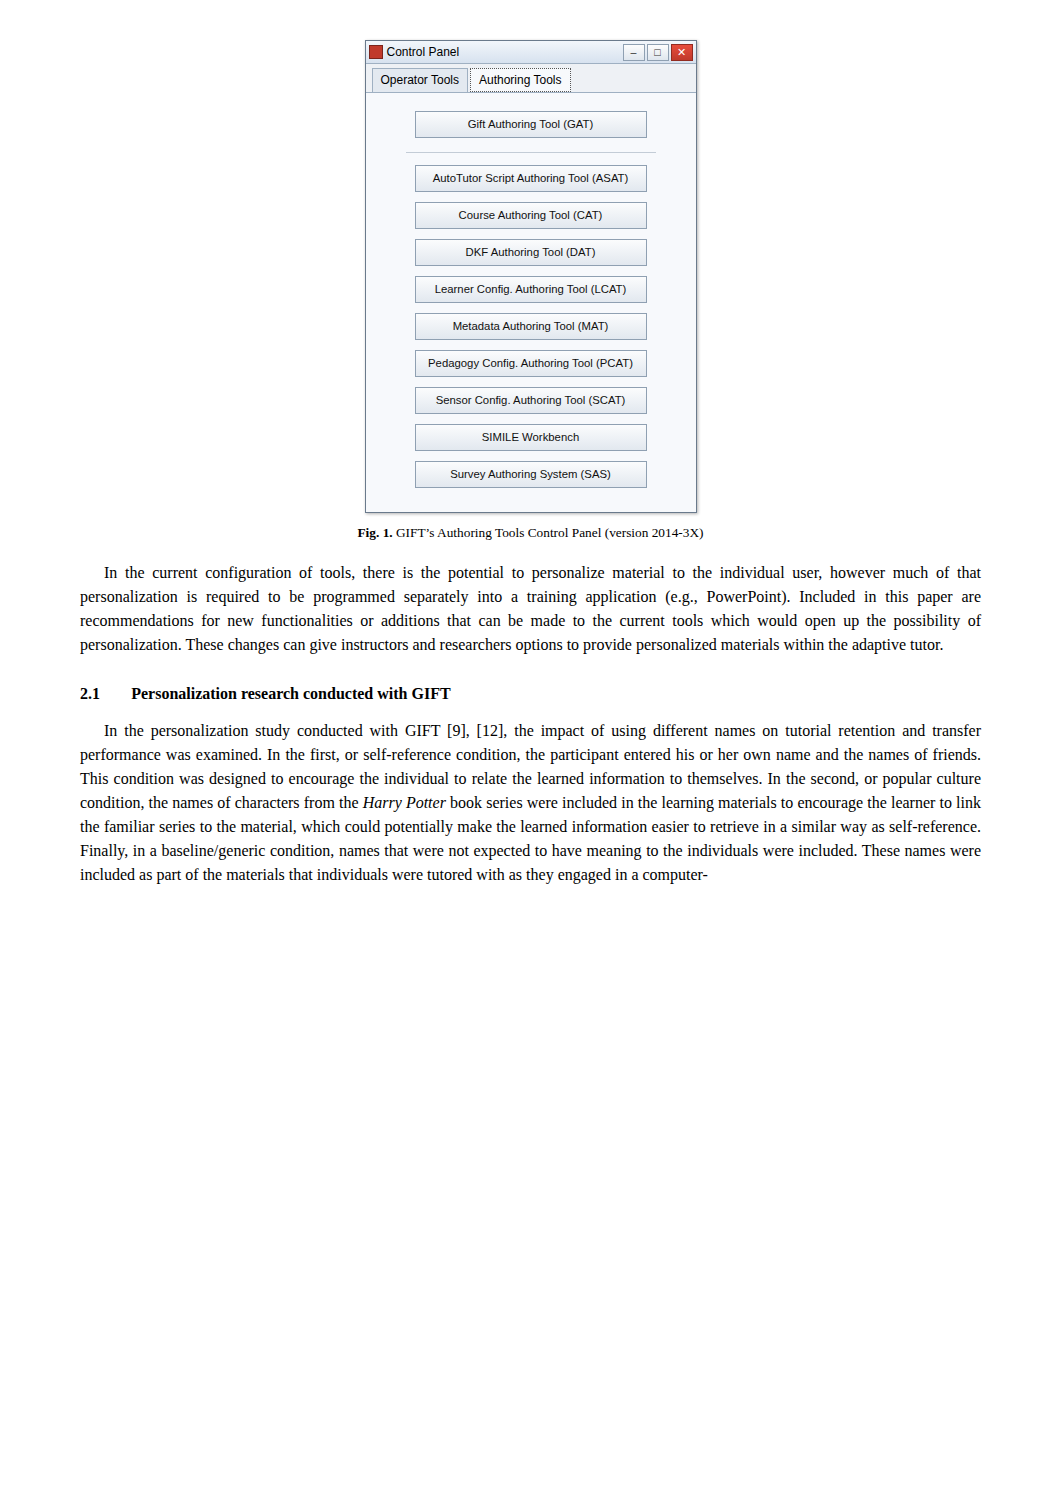Control Panel
–□✕
Operator Tools
Authoring Tools
Gift Authoring Tool (GAT)
AutoTutor Script Authoring Tool (ASAT)
Course Authoring Tool (CAT)
DKF Authoring Tool (DAT)
Learner Config. Authoring Tool (LCAT)
Metadata Authoring Tool (MAT)
Pedagogy Config. Authoring Tool (PCAT)
Sensor Config. Authoring Tool (SCAT)
SIMILE Workbench
Survey Authoring System (SAS)
Fig. 1. GIFT’s Authoring Tools Control Panel (version 2014-3X)
In the current configuration of tools, there is the potential to personalize material to the individual user, however much of that personalization is required to be programmed separately into a training application (e.g., PowerPoint). Included in this paper are recommendations for new functionalities or additions that can be made to the current tools which would open up the possibility of personalization. These changes can give instructors and researchers options to provide personalized materials within the adaptive tutor.
2.1 Personalization research conducted with GIFT
In the personalization study conducted with GIFT [9], [12], the impact of using different names on tutorial retention and transfer performance was examined. In the first, or self-reference condition, the participant entered his or her own name and the names of friends. This condition was designed to encourage the individual to relate the learned information to themselves. In the second, or popular culture condition, the names of characters from the Harry Potter book series were included in the learning materials to encourage the learner to link the familiar series to the material, which could potentially make the learned information easier to retrieve in a similar way as self-reference. Finally, in a baseline/generic condition, names that were not expected to have meaning to the individuals were included. These names were included as part of the materials that individuals were tutored with as they engaged in a computer-